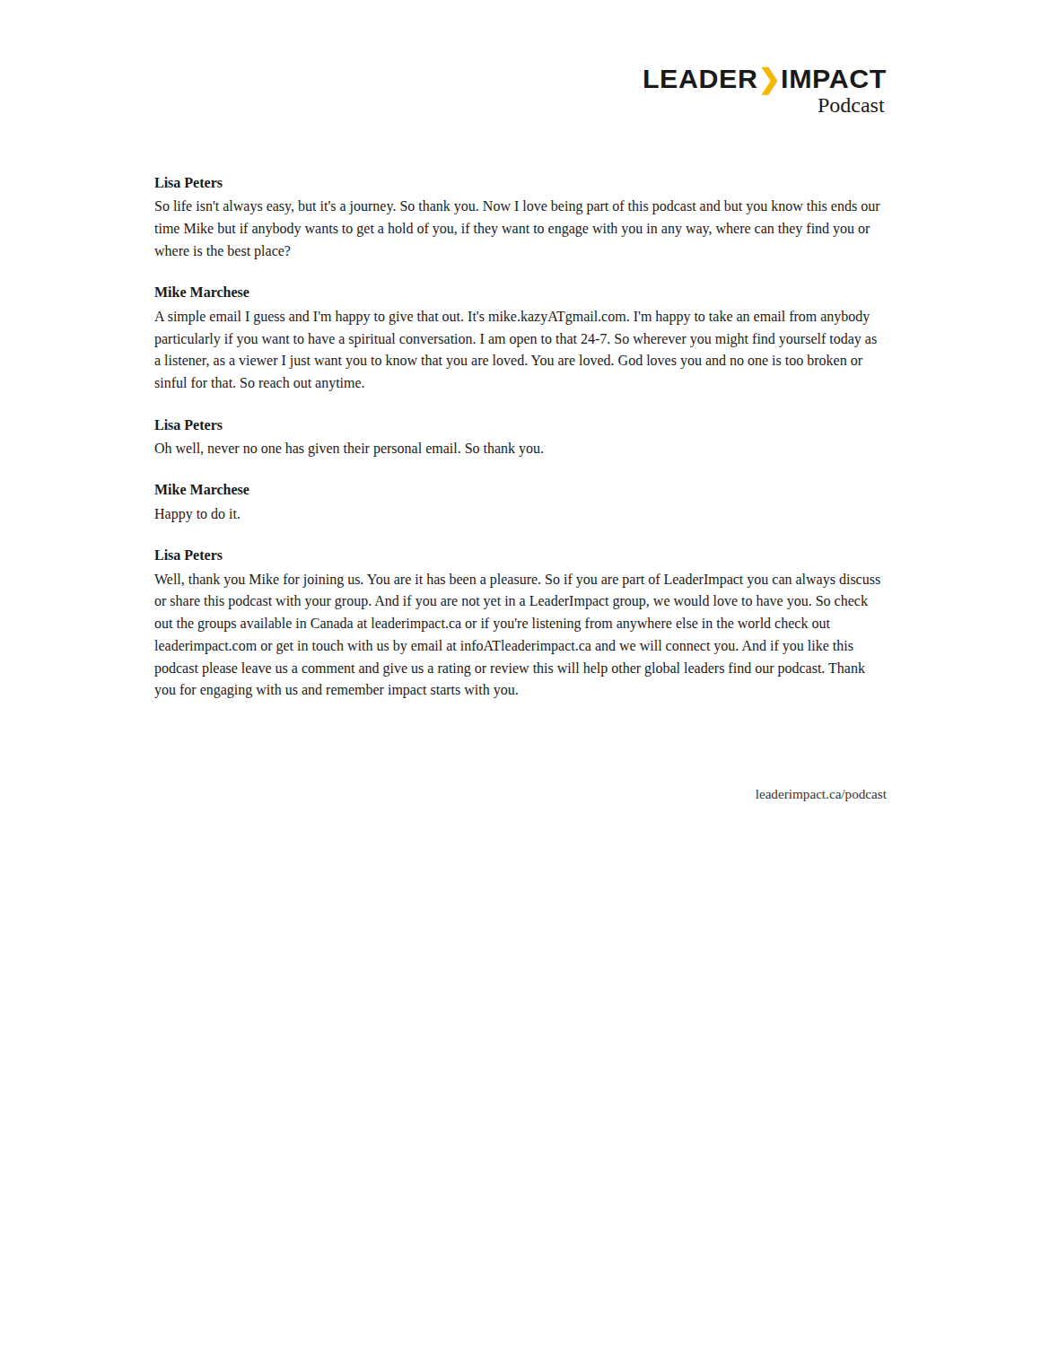LEADER❯IMPACT
Podcast
Lisa Peters
So life isn't always easy, but it's a journey. So thank you. Now I love being part of this podcast and but you know this ends our time Mike but if anybody wants to get a hold of you, if they want to engage with you in any way, where can they find you or where is the best place?
Mike Marchese
A simple email I guess and I'm happy to give that out. It's mike.kazyATgmail.com. I'm happy to take an email from anybody particularly if you want to have a spiritual conversation. I am open to that 24-7. So wherever you might find yourself today as a listener, as a viewer I just want you to know that you are loved. You are loved. God loves you and no one is too broken or sinful for that. So reach out anytime.
Lisa Peters
Oh well, never no one has given their personal email. So thank you.
Mike Marchese
Happy to do it.
Lisa Peters
Well, thank you Mike for joining us. You are it has been a pleasure. So if you are part of LeaderImpact you can always discuss or share this podcast with your group. And if you are not yet in a LeaderImpact group, we would love to have you. So check out the groups available in Canada at leaderimpact.ca or if you're listening from anywhere else in the world check out leaderimpact.com or get in touch with us by email at infoATleaderimpact.ca and we will connect you. And if you like this podcast please leave us a comment and give us a rating or review this will help other global leaders find our podcast. Thank you for engaging with us and remember impact starts with you.
leaderimpact.ca/podcast